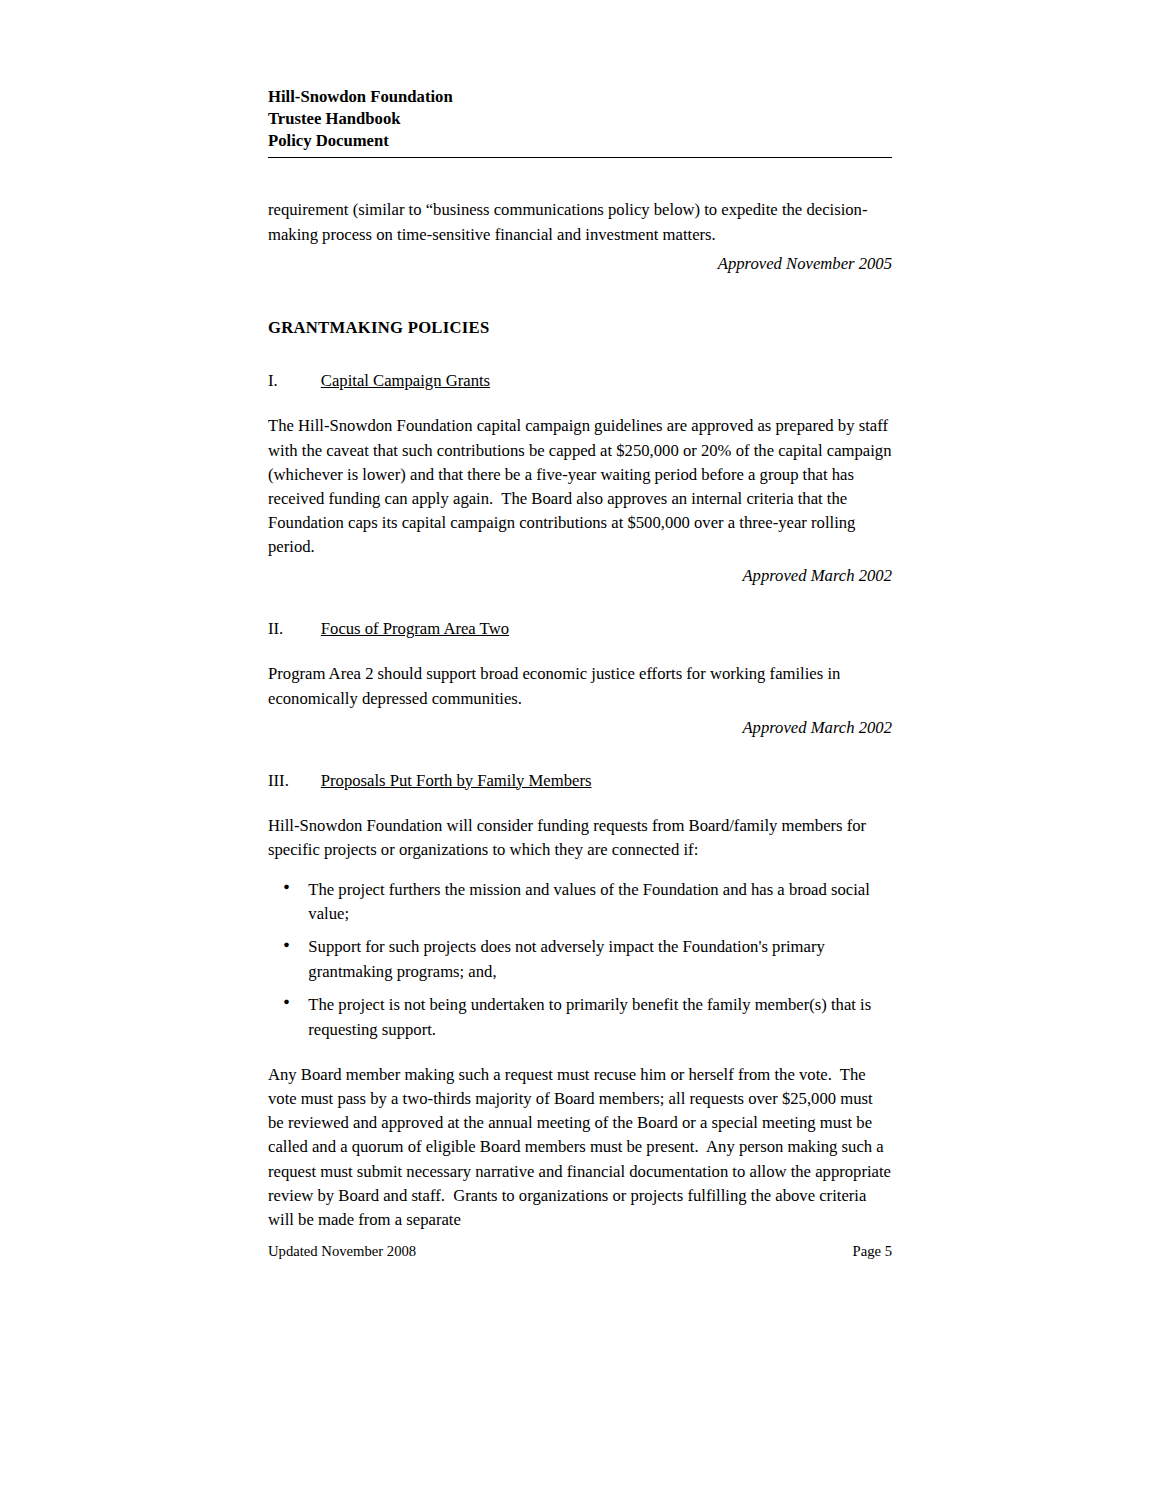Hill-Snowdon Foundation
Trustee Handbook
Policy Document
requirement (similar to “business communications policy below) to expedite the decision-making process on time-sensitive financial and investment matters.
Approved November 2005
GRANTMAKING POLICIES
I. Capital Campaign Grants
The Hill-Snowdon Foundation capital campaign guidelines are approved as prepared by staff with the caveat that such contributions be capped at $250,000 or 20% of the capital campaign (whichever is lower) and that there be a five-year waiting period before a group that has received funding can apply again. The Board also approves an internal criteria that the Foundation caps its capital campaign contributions at $500,000 over a three-year rolling period.
Approved March 2002
II. Focus of Program Area Two
Program Area 2 should support broad economic justice efforts for working families in economically depressed communities.
Approved March 2002
III. Proposals Put Forth by Family Members
Hill-Snowdon Foundation will consider funding requests from Board/family members for specific projects or organizations to which they are connected if:
The project furthers the mission and values of the Foundation and has a broad social value;
Support for such projects does not adversely impact the Foundation's primary grantmaking programs; and,
The project is not being undertaken to primarily benefit the family member(s) that is requesting support.
Any Board member making such a request must recuse him or herself from the vote. The vote must pass by a two-thirds majority of Board members; all requests over $25,000 must be reviewed and approved at the annual meeting of the Board or a special meeting must be called and a quorum of eligible Board members must be present. Any person making such a request must submit necessary narrative and financial documentation to allow the appropriate review by Board and staff. Grants to organizations or projects fulfilling the above criteria will be made from a separate
Updated November 2008 Page 5